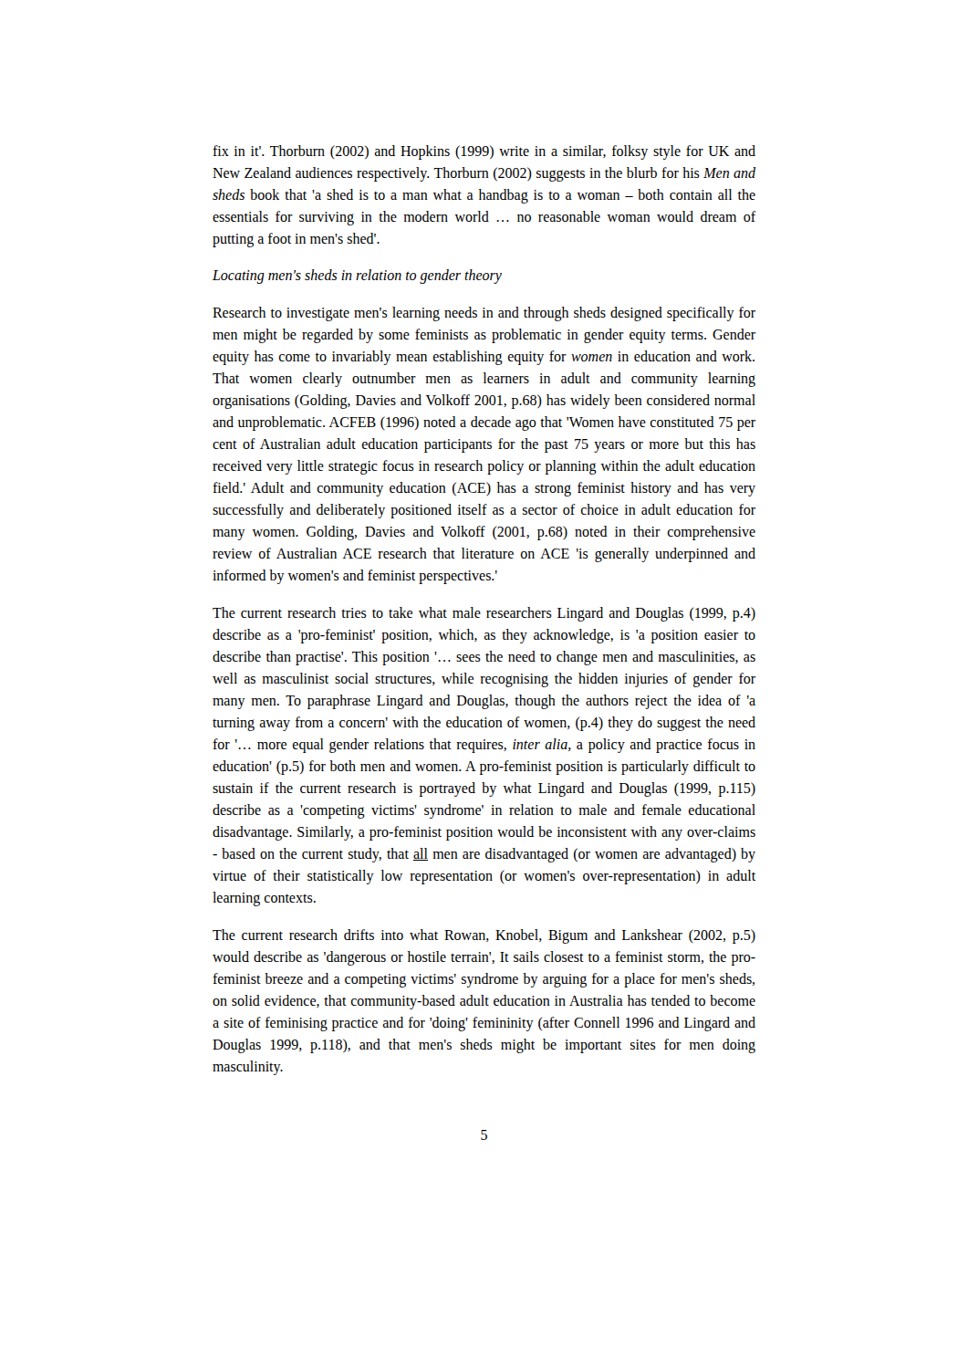fix in it'. Thorburn (2002) and Hopkins (1999) write in a similar, folksy style for UK and New Zealand audiences respectively. Thorburn (2002) suggests in the blurb for his Men and sheds book that 'a shed is to a man what a handbag is to a woman – both contain all the essentials for surviving in the modern world … no reasonable woman would dream of putting a foot in men's shed'.
Locating men's sheds in relation to gender theory
Research to investigate men's learning needs in and through sheds designed specifically for men might be regarded by some feminists as problematic in gender equity terms. Gender equity has come to invariably mean establishing equity for women in education and work. That women clearly outnumber men as learners in adult and community learning organisations (Golding, Davies and Volkoff 2001, p.68) has widely been considered normal and unproblematic. ACFEB (1996) noted a decade ago that 'Women have constituted 75 per cent of Australian adult education participants for the past 75 years or more but this has received very little strategic focus in research policy or planning within the adult education field.' Adult and community education (ACE) has a strong feminist history and has very successfully and deliberately positioned itself as a sector of choice in adult education for many women. Golding, Davies and Volkoff (2001, p.68) noted in their comprehensive review of Australian ACE research that literature on ACE 'is generally underpinned and informed by women's and feminist perspectives.'
The current research tries to take what male researchers Lingard and Douglas (1999, p.4) describe as a 'pro-feminist' position, which, as they acknowledge, is 'a position easier to describe than practise'. This position '… sees the need to change men and masculinities, as well as masculinist social structures, while recognising the hidden injuries of gender for many men. To paraphrase Lingard and Douglas, though the authors reject the idea of 'a turning away from a concern' with the education of women, (p.4) they do suggest the need for '… more equal gender relations that requires, inter alia, a policy and practice focus in education' (p.5) for both men and women. A pro-feminist position is particularly difficult to sustain if the current research is portrayed by what Lingard and Douglas (1999, p.115) describe as a 'competing victims' syndrome' in relation to male and female educational disadvantage. Similarly, a pro-feminist position would be inconsistent with any over-claims - based on the current study, that all men are disadvantaged (or women are advantaged) by virtue of their statistically low representation (or women's over-representation) in adult learning contexts.
The current research drifts into what Rowan, Knobel, Bigum and Lankshear (2002, p.5) would describe as 'dangerous or hostile terrain', It sails closest to a feminist storm, the pro-feminist breeze and a competing victims' syndrome by arguing for a place for men's sheds, on solid evidence, that community-based adult education in Australia has tended to become a site of feminising practice and for 'doing' femininity (after Connell 1996 and Lingard and Douglas 1999, p.118), and that men's sheds might be important sites for men doing masculinity.
5